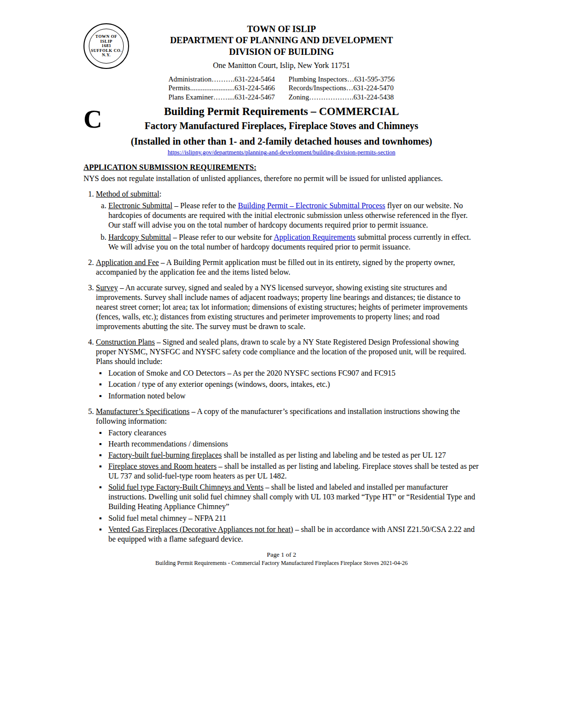TOWN OF ISLIP
1683
SUFFOLK CO. N.Y.
TOWN OF ISLIP
DEPARTMENT OF PLANNING AND DEVELOPMENT
DIVISION OF BUILDING
One Manitton Court, Islip, New York 11751
| Administration……….631-224-5464 Permits.........................631-224-5466 Plans Examiner……....631-224-5467 | Plumbing Inspectors…631-595-3756 Records/Inspections…631-224-5470 Zoning……………….631-224-5438 |
C
Building Permit Requirements – COMMERCIAL
Factory Manufactured Fireplaces, Fireplace Stoves and Chimneys
(Installed in other than 1- and 2-family detached houses and townhomes)
https://islipny.gov/departments/planning-and-development/building-division-permits-section
APPLICATION SUBMISSION REQUIREMENTS:
NYS does not regulate installation of unlisted appliances, therefore no permit will be issued for unlisted appliances.
Method of submittal:
Electronic Submittal – Please refer to the Building Permit – Electronic Submittal Process flyer on our website. No hardcopies of documents are required with the initial electronic submission unless otherwise referenced in the flyer. Our staff will advise you on the total number of hardcopy documents required prior to permit issuance.
Hardcopy Submittal – Please refer to our website for Application Requirements submittal process currently in effect. We will advise you on the total number of hardcopy documents required prior to permit issuance.
Application and Fee – A Building Permit application must be filled out in its entirety, signed by the property owner, accompanied by the application fee and the items listed below.
Survey – An accurate survey, signed and sealed by a NYS licensed surveyor, showing existing site structures and improvements. Survey shall include names of adjacent roadways; property line bearings and distances; tie distance to nearest street corner; lot area; tax lot information; dimensions of existing structures; heights of perimeter improvements (fences, walls, etc.); distances from existing structures and perimeter improvements to property lines; and road improvements abutting the site. The survey must be drawn to scale.
Construction Plans – Signed and sealed plans, drawn to scale by a NY State Registered Design Professional showing proper NYSMC, NYSFGC and NYSFC safety code compliance and the location of the proposed unit, will be required. Plans should include:
Location of Smoke and CO Detectors – As per the 2020 NYSFC sections FC907 and FC915
Location / type of any exterior openings (windows, doors, intakes, etc.)
Information noted below
Manufacturer’s Specifications – A copy of the manufacturer’s specifications and installation instructions showing the following information:
Factory clearances
Hearth recommendations / dimensions
Factory-built fuel-burning fireplaces shall be installed as per listing and labeling and be tested as per UL 127
Fireplace stoves and Room heaters – shall be installed as per listing and labeling. Fireplace stoves shall be tested as per UL 737 and solid-fuel-type room heaters as per UL 1482.
Solid fuel type Factory-Built Chimneys and Vents – shall be listed and labeled and installed per manufacturer instructions. Dwelling unit solid fuel chimney shall comply with UL 103 marked “Type HT” or “Residential Type and Building Heating Appliance Chimney”
Solid fuel metal chimney – NFPA 211
Vented Gas Fireplaces (Decorative Appliances not for heat) – shall be in accordance with ANSI Z21.50/CSA 2.22 and be equipped with a flame safeguard device.
Page 1 of 2
Building Permit Requirements - Commercial Factory Manufactured Fireplaces Fireplace Stoves 2021-04-26